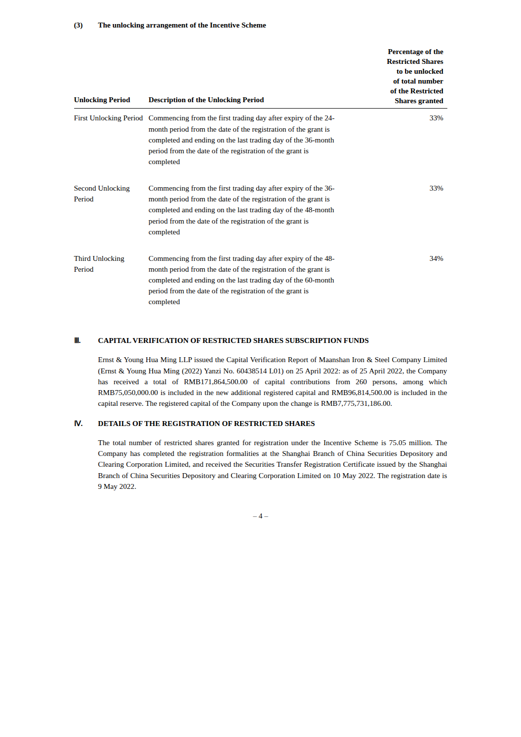(3)
The unlocking arrangement of the Incentive Scheme
| Unlocking Period | Description of the Unlocking Period | Percentage of the Restricted Shares to be unlocked of total number of the Restricted Shares granted |
| --- | --- | --- |
| First Unlocking Period | Commencing from the first trading day after expiry of the 24-month period from the date of the registration of the grant is completed and ending on the last trading day of the 36-month period from the date of the registration of the grant is completed | 33% |
| Second Unlocking Period | Commencing from the first trading day after expiry of the 36-month period from the date of the registration of the grant is completed and ending on the last trading day of the 48-month period from the date of the registration of the grant is completed | 33% |
| Third Unlocking Period | Commencing from the first trading day after expiry of the 48-month period from the date of the registration of the grant is completed and ending on the last trading day of the 60-month period from the date of the registration of the grant is completed | 34% |
Ⅲ.
CAPITAL VERIFICATION OF RESTRICTED SHARES SUBSCRIPTION FUNDS
Ernst & Young Hua Ming LLP issued the Capital Verification Report of Maanshan Iron & Steel Company Limited (Ernst & Young Hua Ming (2022) Yanzi No. 60438514 L01) on 25 April 2022: as of 25 April 2022, the Company has received a total of RMB171,864,500.00 of capital contributions from 260 persons, among which RMB75,050,000.00 is included in the new additional registered capital and RMB96,814,500.00 is included in the capital reserve. The registered capital of the Company upon the change is RMB7,775,731,186.00.
Ⅳ.
DETAILS OF THE REGISTRATION OF RESTRICTED SHARES
The total number of restricted shares granted for registration under the Incentive Scheme is 75.05 million. The Company has completed the registration formalities at the Shanghai Branch of China Securities Depository and Clearing Corporation Limited, and received the Securities Transfer Registration Certificate issued by the Shanghai Branch of China Securities Depository and Clearing Corporation Limited on 10 May 2022. The registration date is 9 May 2022.
– 4 –